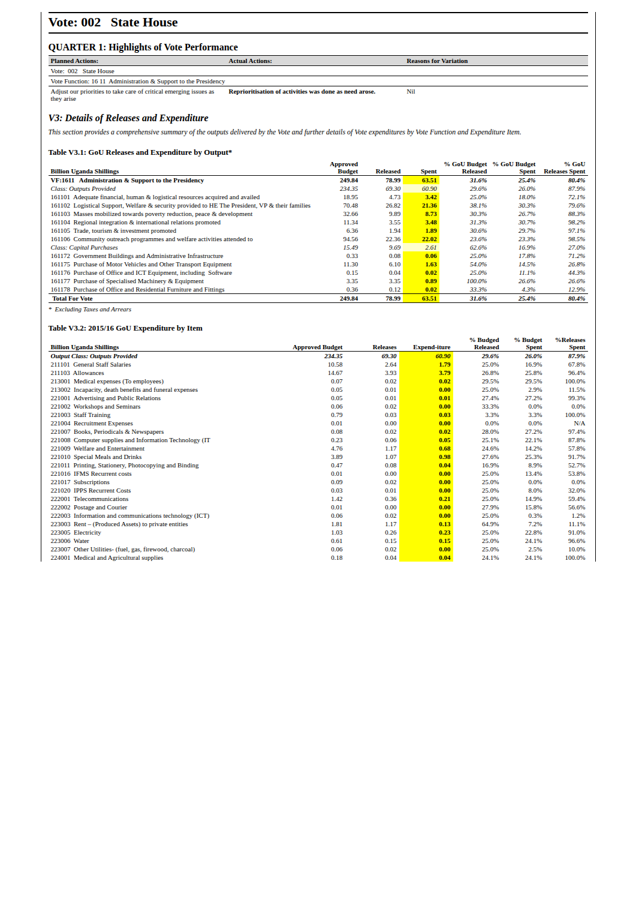Vote: 002 State House
QUARTER 1: Highlights of Vote Performance
| Planned Actions: | Actual Actions: | Reasons for Variation |
| --- | --- | --- |
| Vote: 002 State House |
| Vote Function: 16 11 Administration & Support to the Presidency |
| Adjust our priorities to take care of critical emerging issues as they arise | Reprioritisation of activities was done as need arose. | Nil |
V3: Details of Releases and Expenditure
This section provides a comprehensive summary of the outputs delivered by the Vote and further details of Vote expenditures by Vote Function and Expenditure Item.
Table V3.1: GoU Releases and Expenditure by Output*
| Billion Uganda Shillings | Approved Budget | Released | Spent | % GoU Budget Released | % GoU Budget Spent | % GoU Releases Spent |
| --- | --- | --- | --- | --- | --- | --- |
| VF:1611 Administration & Support to the Presidency | 249.84 | 78.99 | 63.51 | 31.6% | 25.4% | 80.4% |
| Class: Outputs Provided | 234.35 | 69.30 | 60.90 | 29.6% | 26.0% | 87.9% |
| 161101 Adequate financial, human & logistical resources acquired and availed | 18.95 | 4.73 | 3.42 | 25.0% | 18.0% | 72.1% |
| 161102 Logistical Support, Welfare & security provided to HE The President, VP & their families | 70.48 | 26.82 | 21.36 | 38.1% | 30.3% | 79.6% |
| 161103 Masses mobilized towards poverty reduction, peace & development | 32.66 | 9.89 | 8.73 | 30.3% | 26.7% | 88.3% |
| 161104 Regional integration & international relations promoted | 11.34 | 3.55 | 3.48 | 31.3% | 30.7% | 98.2% |
| 161105 Trade, tourism & investment promoted | 6.36 | 1.94 | 1.89 | 30.6% | 29.7% | 97.1% |
| 161106 Community outreach programmes and welfare activities attended to | 94.56 | 22.36 | 22.02 | 23.6% | 23.3% | 98.5% |
| Class: Capital Purchases | 15.49 | 9.69 | 2.61 | 62.6% | 16.9% | 27.0% |
| 161172 Government Buildings and Administrative Infrastructure | 0.33 | 0.08 | 0.06 | 25.0% | 17.8% | 71.2% |
| 161175 Purchase of Motor Vehicles and Other Transport Equipment | 11.30 | 6.10 | 1.63 | 54.0% | 14.5% | 26.8% |
| 161176 Purchase of Office and ICT Equipment, including Software | 0.15 | 0.04 | 0.02 | 25.0% | 11.1% | 44.3% |
| 161177 Purchase of Specialised Machinery & Equipment | 3.35 | 3.35 | 0.89 | 100.0% | 26.6% | 26.6% |
| 161178 Purchase of Office and Residential Furniture and Fittings | 0.36 | 0.12 | 0.02 | 33.3% | 4.3% | 12.9% |
| Total For Vote | 249.84 | 78.99 | 63.51 | 31.6% | 25.4% | 80.4% |
* Excluding Taxes and Arrears
Table V3.2: 2015/16 GoU Expenditure by Item
| Billion Uganda Shillings | Approved Budget | Releases | Expend-iture | % Budged Released | % Budget Spent | %Releases Spent |
| --- | --- | --- | --- | --- | --- | --- |
| Output Class: Outputs Provided | 234.35 | 69.30 | 60.90 | 29.6% | 26.0% | 87.9% |
| 211101 General Staff Salaries | 10.58 | 2.64 | 1.79 | 25.0% | 16.9% | 67.8% |
| 211103 Allowances | 14.67 | 3.93 | 3.79 | 26.8% | 25.8% | 96.4% |
| 213001 Medical expenses (To employees) | 0.07 | 0.02 | 0.02 | 29.5% | 29.5% | 100.0% |
| 213002 Incapacity, death benefits and funeral expenses | 0.05 | 0.01 | 0.00 | 25.0% | 2.9% | 11.5% |
| 221001 Advertising and Public Relations | 0.05 | 0.01 | 0.01 | 27.4% | 27.2% | 99.3% |
| 221002 Workshops and Seminars | 0.06 | 0.02 | 0.00 | 33.3% | 0.0% | 0.0% |
| 221003 Staff Training | 0.79 | 0.03 | 0.03 | 3.3% | 3.3% | 100.0% |
| 221004 Recruitment Expenses | 0.01 | 0.00 | 0.00 | 0.0% | 0.0% | N/A |
| 221007 Books, Periodicals & Newspapers | 0.08 | 0.02 | 0.02 | 28.0% | 27.2% | 97.4% |
| 221008 Computer supplies and Information Technology (IT | 0.23 | 0.06 | 0.05 | 25.1% | 22.1% | 87.8% |
| 221009 Welfare and Entertainment | 4.76 | 1.17 | 0.68 | 24.6% | 14.2% | 57.8% |
| 221010 Special Meals and Drinks | 3.89 | 1.07 | 0.98 | 27.6% | 25.3% | 91.7% |
| 221011 Printing, Stationery, Photocopying and Binding | 0.47 | 0.08 | 0.04 | 16.9% | 8.9% | 52.7% |
| 221016 IFMS Recurrent costs | 0.01 | 0.00 | 0.00 | 25.0% | 13.4% | 53.8% |
| 221017 Subscriptions | 0.09 | 0.02 | 0.00 | 25.0% | 0.0% | 0.0% |
| 221020 IPPS Recurrent Costs | 0.03 | 0.01 | 0.00 | 25.0% | 8.0% | 32.0% |
| 222001 Telecommunications | 1.42 | 0.36 | 0.21 | 25.0% | 14.9% | 59.4% |
| 222002 Postage and Courier | 0.01 | 0.00 | 0.00 | 27.9% | 15.8% | 56.6% |
| 222003 Information and communications technology (ICT) | 0.06 | 0.02 | 0.00 | 25.0% | 0.3% | 1.2% |
| 223003 Rent – (Produced Assets) to private entities | 1.81 | 1.17 | 0.13 | 64.9% | 7.2% | 11.1% |
| 223005 Electricity | 1.03 | 0.26 | 0.23 | 25.0% | 22.8% | 91.0% |
| 223006 Water | 0.61 | 0.15 | 0.15 | 25.0% | 24.1% | 96.6% |
| 223007 Other Utilities- (fuel, gas, firewood, charcoal) | 0.06 | 0.02 | 0.00 | 25.0% | 2.5% | 10.0% |
| 224001 Medical and Agricultural supplies | 0.18 | 0.04 | 0.04 | 24.1% | 24.1% | 100.0% |